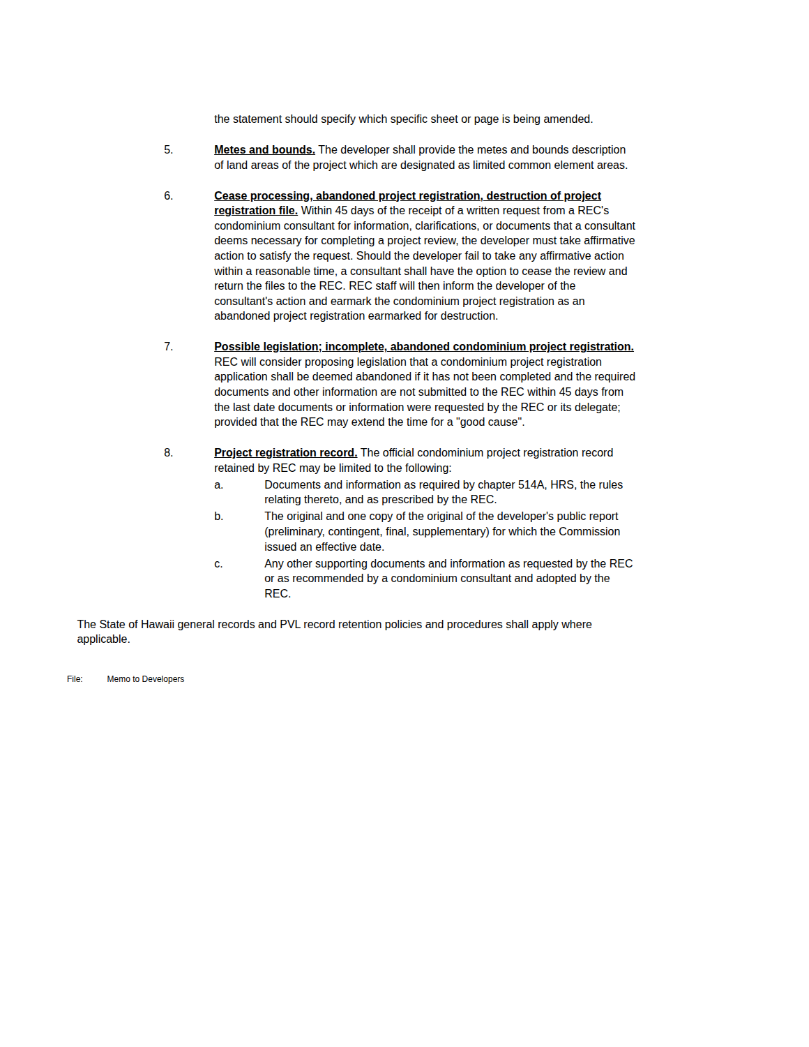the statement should specify which specific sheet or page is being amended.
5. Metes and bounds. The developer shall provide the metes and bounds description of land areas of the project which are designated as limited common element areas.
6. Cease processing, abandoned project registration, destruction of project registration file. Within 45 days of the receipt of a written request from a REC's condominium consultant for information, clarifications, or documents that a consultant deems necessary for completing a project review, the developer must take affirmative action to satisfy the request. Should the developer fail to take any affirmative action within a reasonable time, a consultant shall have the option to cease the review and return the files to the REC. REC staff will then inform the developer of the consultant's action and earmark the condominium project registration as an abandoned project registration earmarked for destruction.
7. Possible legislation; incomplete, abandoned condominium project registration. REC will consider proposing legislation that a condominium project registration application shall be deemed abandoned if it has not been completed and the required documents and other information are not submitted to the REC within 45 days from the last date documents or information were requested by the REC or its delegate; provided that the REC may extend the time for a "good cause".
8. Project registration record. The official condominium project registration record retained by REC may be limited to the following:
a. Documents and information as required by chapter 514A, HRS, the rules relating thereto, and as prescribed by the REC.
b. The original and one copy of the original of the developer's public report (preliminary, contingent, final, supplementary) for which the Commission issued an effective date.
c. Any other supporting documents and information as requested by the REC or as recommended by a condominium consultant and adopted by the REC.
The State of Hawaii general records and PVL record retention policies and procedures shall apply where applicable.
File: Memo to Developers